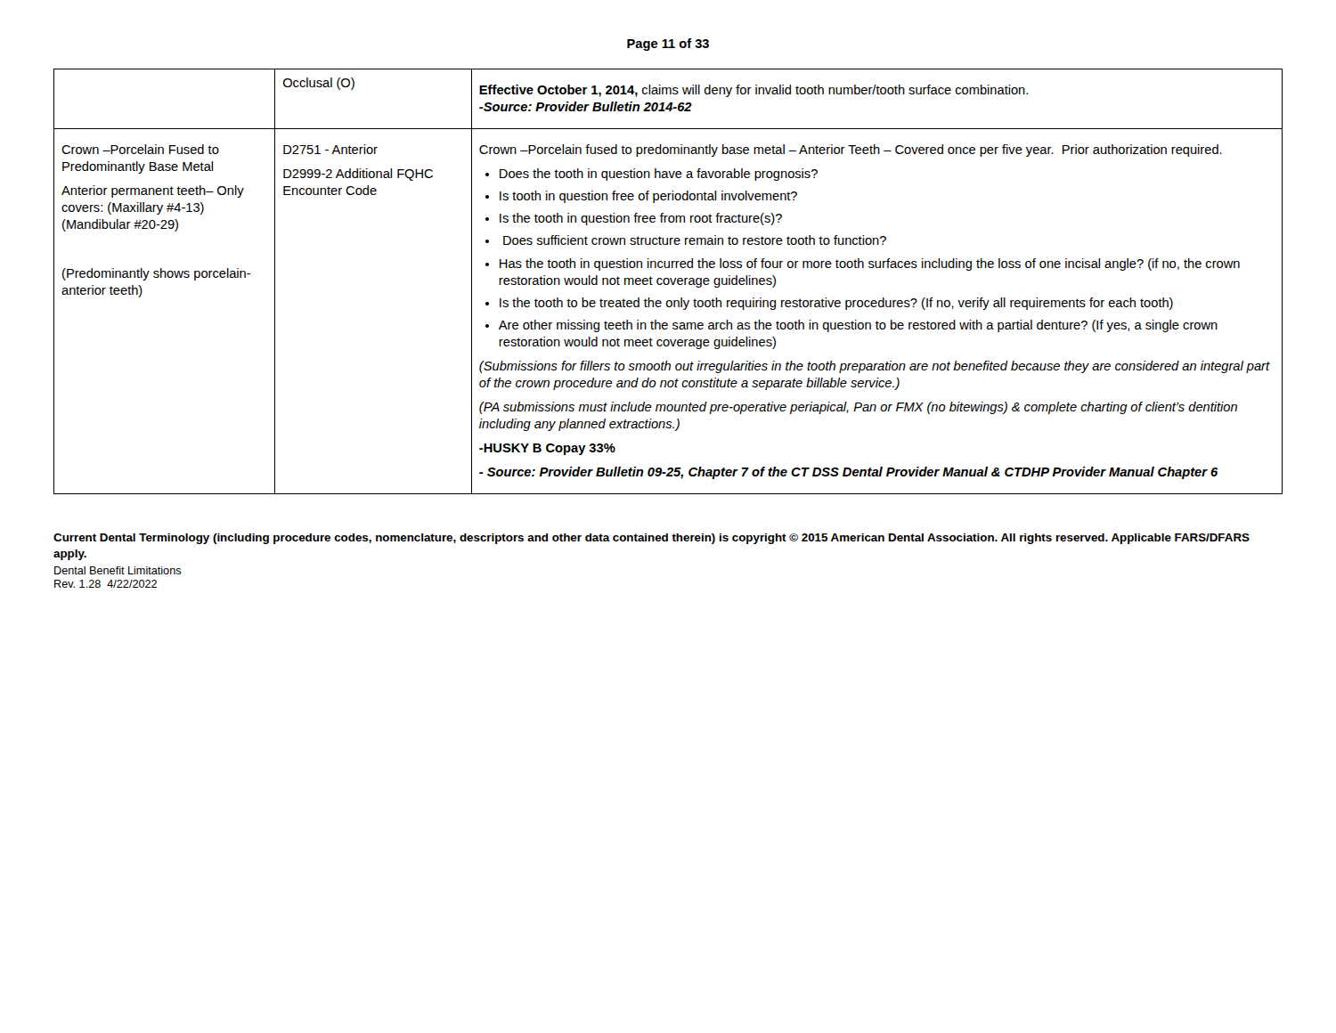Page 11 of 33
| | Occlusal (O) | Effective October 1, 2014, claims will deny for invalid tooth number/tooth surface combination. -Source: Provider Bulletin 2014-62 |
| Crown –Porcelain Fused to Predominantly Base Metal Anterior permanent teeth– Only covers: (Maxillary #4-13) (Mandibular #20-29) (Predominantly shows porcelain-anterior teeth) | D2751 - Anterior D2999-2 Additional FQHC Encounter Code | Crown –Porcelain fused to predominantly base metal – Anterior Teeth – Covered once per five year. Prior authorization required. Does the tooth in question have a favorable prognosis? Is tooth in question free of periodontal involvement? Is the tooth in question free from root fracture(s)? Does sufficient crown structure remain to restore tooth to function? Has the tooth in question incurred the loss of four or more tooth surfaces including the loss of one incisal angle? (if no, the crown restoration would not meet coverage guidelines) Is the tooth to be treated the only tooth requiring restorative procedures? (If no, verify all requirements for each tooth) Are other missing teeth in the same arch as the tooth in question to be restored with a partial denture? (If yes, a single crown restoration would not meet coverage guidelines) (Submissions for fillers to smooth out irregularities in the tooth preparation are not benefited because they are considered an integral part of the crown procedure and do not constitute a separate billable service.) (PA submissions must include mounted pre-operative periapical, Pan or FMX (no bitewings) & complete charting of client’s dentition including any planned extractions.) -HUSKY B Copay 33% - Source: Provider Bulletin 09-25, Chapter 7 of the CT DSS Dental Provider Manual & CTDHP Provider Manual Chapter 6 |
Current Dental Terminology (including procedure codes, nomenclature, descriptors and other data contained therein) is copyright © 2015 American Dental Association. All rights reserved. Applicable FARS/DFARS apply.
Dental Benefit Limitations
Rev. 1.28 4/22/2022